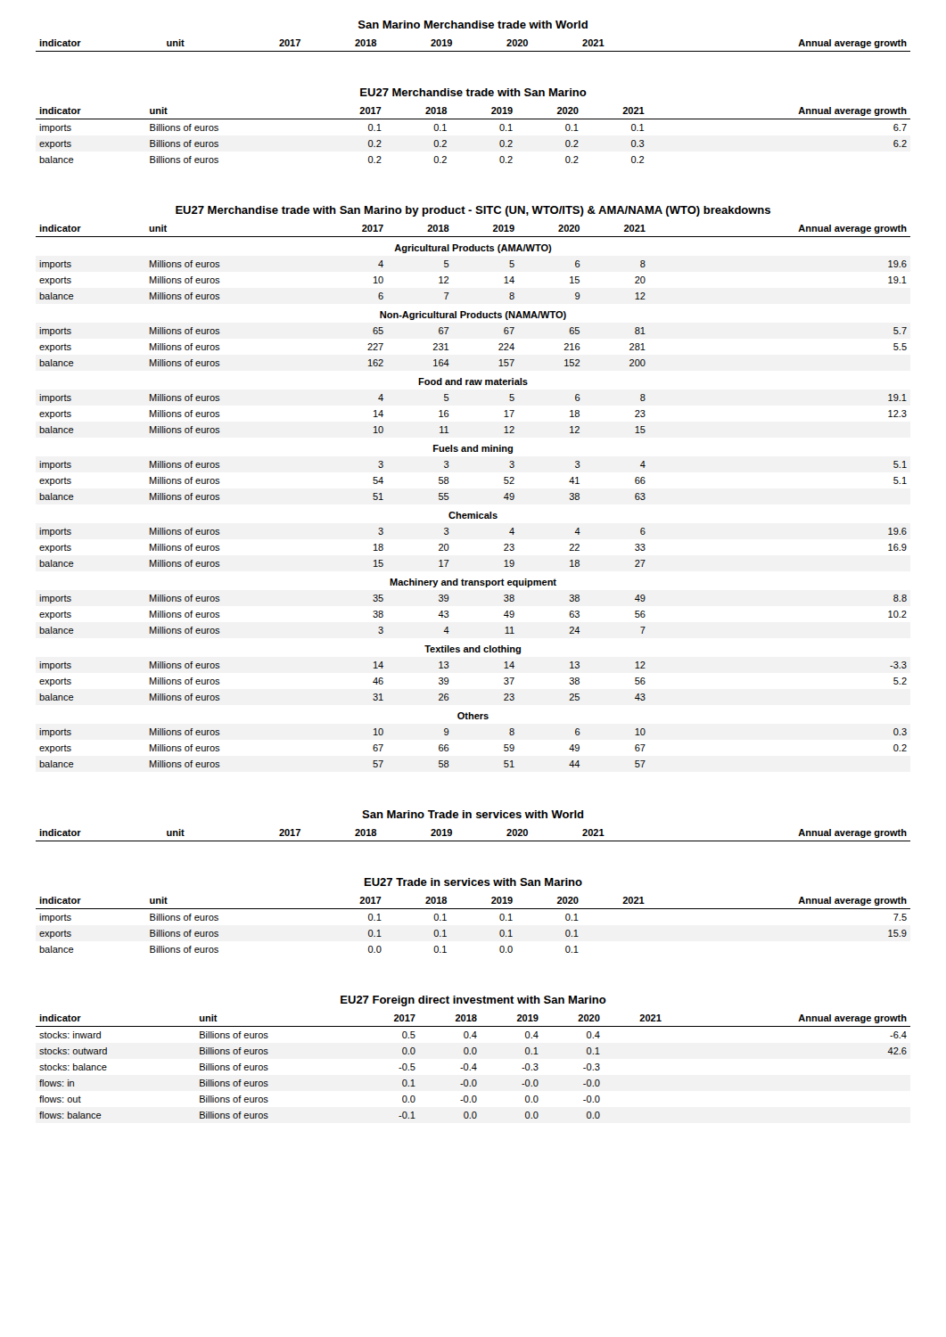San Marino Merchandise trade with World
| indicator | unit | 2017 | 2018 | 2019 | 2020 | 2021 | Annual average growth |
| --- | --- | --- | --- | --- | --- | --- | --- |
EU27 Merchandise trade with San Marino
| indicator | unit | 2017 | 2018 | 2019 | 2020 | 2021 | Annual average growth |
| --- | --- | --- | --- | --- | --- | --- | --- |
| imports | Billions of euros | 0.1 | 0.1 | 0.1 | 0.1 | 0.1 | 6.7 |
| exports | Billions of euros | 0.2 | 0.2 | 0.2 | 0.2 | 0.3 | 6.2 |
| balance | Billions of euros | 0.2 | 0.2 | 0.2 | 0.2 | 0.2 | |
EU27 Merchandise trade with San Marino by product - SITC (UN, WTO/ITS) & AMA/NAMA (WTO) breakdowns
| indicator | unit | 2017 | 2018 | 2019 | 2020 | 2021 | Annual average growth |
| --- | --- | --- | --- | --- | --- | --- | --- |
| Agricultural Products (AMA/WTO) |
| imports | Millions of euros | 4 | 5 | 5 | 6 | 8 | 19.6 |
| exports | Millions of euros | 10 | 12 | 14 | 15 | 20 | 19.1 |
| balance | Millions of euros | 6 | 7 | 8 | 9 | 12 | |
| Non-Agricultural Products (NAMA/WTO) |
| imports | Millions of euros | 65 | 67 | 67 | 65 | 81 | 5.7 |
| exports | Millions of euros | 227 | 231 | 224 | 216 | 281 | 5.5 |
| balance | Millions of euros | 162 | 164 | 157 | 152 | 200 | |
| Food and raw materials |
| imports | Millions of euros | 4 | 5 | 5 | 6 | 8 | 19.1 |
| exports | Millions of euros | 14 | 16 | 17 | 18 | 23 | 12.3 |
| balance | Millions of euros | 10 | 11 | 12 | 12 | 15 | |
| Fuels and mining |
| imports | Millions of euros | 3 | 3 | 3 | 3 | 4 | 5.1 |
| exports | Millions of euros | 54 | 58 | 52 | 41 | 66 | 5.1 |
| balance | Millions of euros | 51 | 55 | 49 | 38 | 63 | |
| Chemicals |
| imports | Millions of euros | 3 | 3 | 4 | 4 | 6 | 19.6 |
| exports | Millions of euros | 18 | 20 | 23 | 22 | 33 | 16.9 |
| balance | Millions of euros | 15 | 17 | 19 | 18 | 27 | |
| Machinery and transport equipment |
| imports | Millions of euros | 35 | 39 | 38 | 38 | 49 | 8.8 |
| exports | Millions of euros | 38 | 43 | 49 | 63 | 56 | 10.2 |
| balance | Millions of euros | 3 | 4 | 11 | 24 | 7 | |
| Textiles and clothing |
| imports | Millions of euros | 14 | 13 | 14 | 13 | 12 | -3.3 |
| exports | Millions of euros | 46 | 39 | 37 | 38 | 56 | 5.2 |
| balance | Millions of euros | 31 | 26 | 23 | 25 | 43 | |
| Others |
| imports | Millions of euros | 10 | 9 | 8 | 6 | 10 | 0.3 |
| exports | Millions of euros | 67 | 66 | 59 | 49 | 67 | 0.2 |
| balance | Millions of euros | 57 | 58 | 51 | 44 | 57 | |
San Marino Trade in services with World
| indicator | unit | 2017 | 2018 | 2019 | 2020 | 2021 | Annual average growth |
| --- | --- | --- | --- | --- | --- | --- | --- |
EU27 Trade in services with San Marino
| indicator | unit | 2017 | 2018 | 2019 | 2020 | 2021 | Annual average growth |
| --- | --- | --- | --- | --- | --- | --- | --- |
| imports | Billions of euros | 0.1 | 0.1 | 0.1 | 0.1 | | 7.5 |
| exports | Billions of euros | 0.1 | 0.1 | 0.1 | 0.1 | | 15.9 |
| balance | Billions of euros | 0.0 | 0.1 | 0.0 | 0.1 | | |
EU27 Foreign direct investment with San Marino
| indicator | unit | 2017 | 2018 | 2019 | 2020 | 2021 | Annual average growth |
| --- | --- | --- | --- | --- | --- | --- | --- |
| stocks: inward | Billions of euros | 0.5 | 0.4 | 0.4 | 0.4 | | -6.4 |
| stocks: outward | Billions of euros | 0.0 | 0.0 | 0.1 | 0.1 | | 42.6 |
| stocks: balance | Billions of euros | -0.5 | -0.4 | -0.3 | -0.3 | | |
| flows: in | Billions of euros | 0.1 | -0.0 | -0.0 | -0.0 | | |
| flows: out | Billions of euros | 0.0 | -0.0 | 0.0 | -0.0 | | |
| flows: balance | Billions of euros | -0.1 | 0.0 | 0.0 | 0.0 | | |